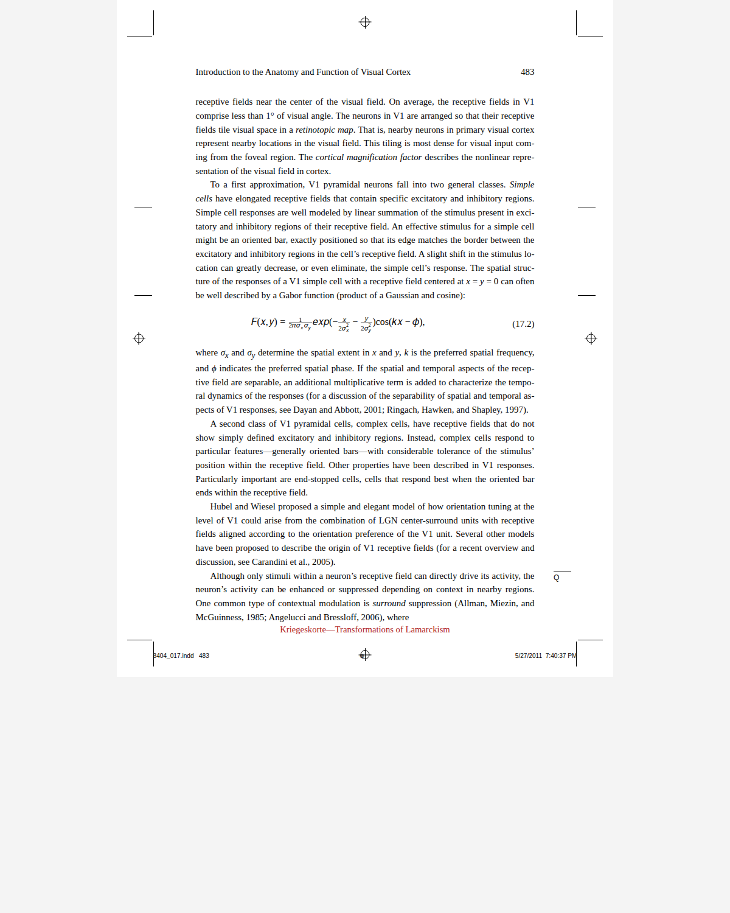Introduction to the Anatomy and Function of Visual Cortex 483
receptive fields near the center of the visual field. On average, the receptive fields in V1 comprise less than 1° of visual angle. The neurons in V1 are arranged so that their receptive fields tile visual space in a retinotopic map. That is, nearby neurons in primary visual cortex represent nearby locations in the visual field. This tiling is most dense for visual input coming from the foveal region. The cortical magnification factor describes the nonlinear representation of the visual field in cortex.
To a first approximation, V1 pyramidal neurons fall into two general classes. Simple cells have elongated receptive fields that contain specific excitatory and inhibitory regions. Simple cell responses are well modeled by linear summation of the stimulus present in excitatory and inhibitory regions of their receptive field. An effective stimulus for a simple cell might be an oriented bar, exactly positioned so that its edge matches the border between the excitatory and inhibitory regions in the cell’s receptive field. A slight shift in the stimulus location can greatly decrease, or even eliminate, the simple cell’s response. The spatial structure of the responses of a V1 simple cell with a receptive field centered at x = y = 0 can often be well described by a Gabor function (product of a Gaussian and cosine):
F(x,y) = 1 2πσxσy exp ( − x2σx2 − y2σy2 ) cos(kx−ϕ) ,
(17.2)
where σx and σy determine the spatial extent in x and y, k is the preferred spatial frequency, and ϕ indicates the preferred spatial phase. If the spatial and temporal aspects of the receptive field are separable, an additional multiplicative term is added to characterize the temporal dynamics of the responses (for a discussion of the separability of spatial and temporal aspects of V1 responses, see Dayan and Abbott, 2001; Ringach, Hawken, and Shapley, 1997).
A second class of V1 pyramidal cells, complex cells, have receptive fields that do not show simply defined excitatory and inhibitory regions. Instead, complex cells respond to particular features—generally oriented bars—with considerable tolerance of the stimulus’ position within the receptive field. Other properties have been described in V1 responses. Particularly important are end-stopped cells, cells that respond best when the oriented bar ends within the receptive field.
Hubel and Wiesel proposed a simple and elegant model of how orientation tuning at the level of V1 could arise from the combination of LGN center-surround units with receptive fields aligned according to the orientation preference of the V1 unit. Several other models have been proposed to describe the origin of V1 receptive fields (for a recent overview and discussion, see Carandini et al., 2005).
Although only stimuli within a neuron’s receptive field can directly drive its activity, the neuron’s activity can be enhanced or suppressed depending on context in nearby regions. One common type of contextual modulation is surround suppression (Allman, Miezin, and McGuinness, 1985; Angelucci and Bressloff, 2006), where
Q
Kriegeskorte—Transformations of Lamarckism
8404_017.indd 483 ⊕ 5/27/2011 7:40:37 PM